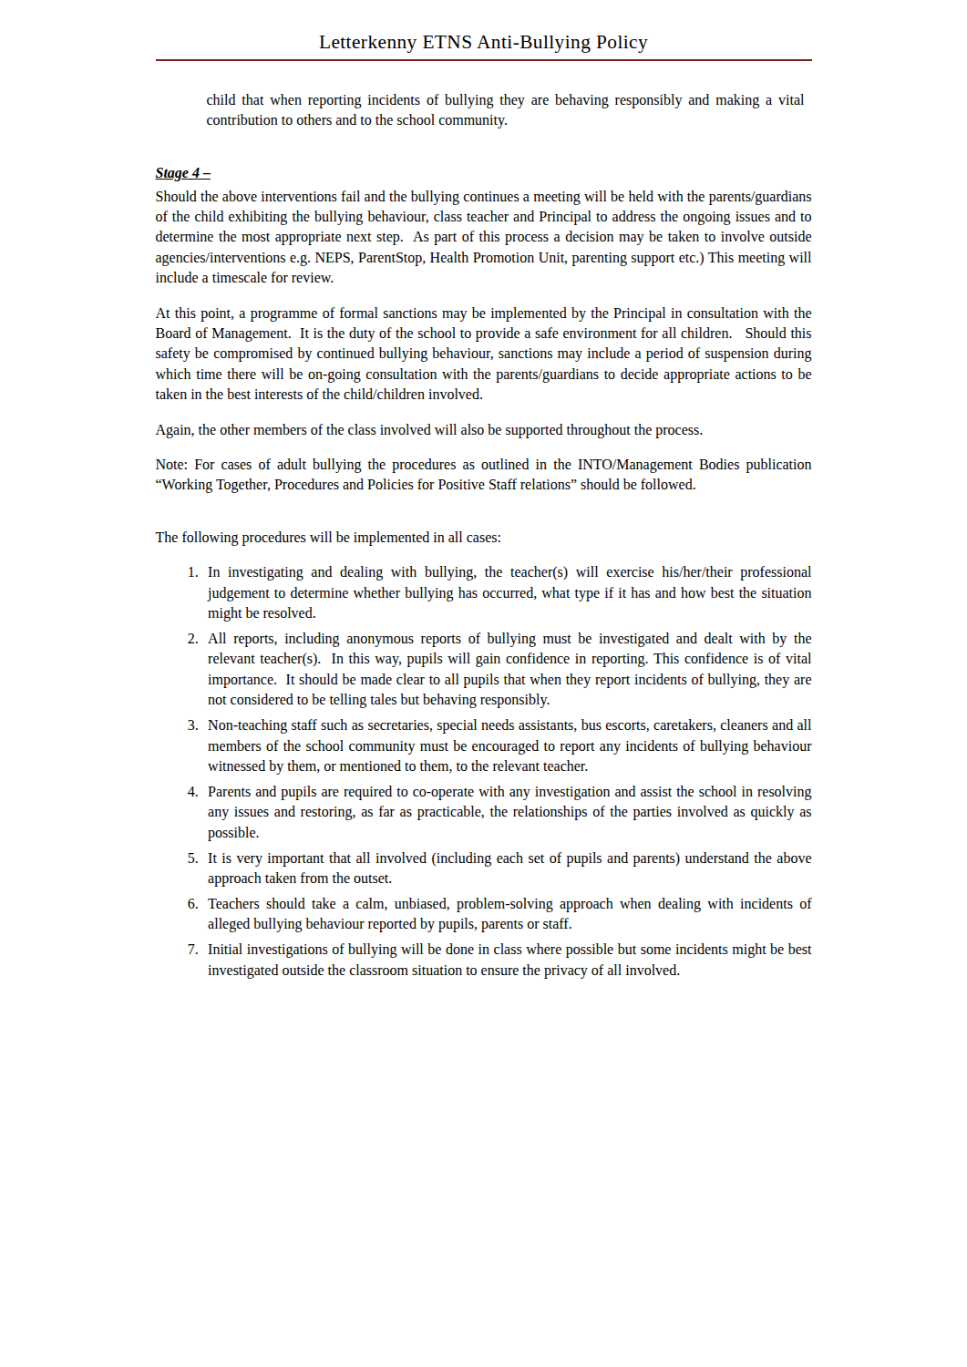Letterkenny ETNS Anti-Bullying Policy
child that when reporting incidents of bullying they are behaving responsibly and making a vital contribution to others and to the school community.
Stage 4 –
Should the above interventions fail and the bullying continues a meeting will be held with the parents/guardians of the child exhibiting the bullying behaviour, class teacher and Principal to address the ongoing issues and to determine the most appropriate next step. As part of this process a decision may be taken to involve outside agencies/interventions e.g. NEPS, ParentStop, Health Promotion Unit, parenting support etc.) This meeting will include a timescale for review.
At this point, a programme of formal sanctions may be implemented by the Principal in consultation with the Board of Management. It is the duty of the school to provide a safe environment for all children. Should this safety be compromised by continued bullying behaviour, sanctions may include a period of suspension during which time there will be on-going consultation with the parents/guardians to decide appropriate actions to be taken in the best interests of the child/children involved.
Again, the other members of the class involved will also be supported throughout the process.
Note: For cases of adult bullying the procedures as outlined in the INTO/Management Bodies publication “Working Together, Procedures and Policies for Positive Staff relations” should be followed.
The following procedures will be implemented in all cases:
In investigating and dealing with bullying, the teacher(s) will exercise his/her/their professional judgement to determine whether bullying has occurred, what type if it has and how best the situation might be resolved.
All reports, including anonymous reports of bullying must be investigated and dealt with by the relevant teacher(s). In this way, pupils will gain confidence in reporting. This confidence is of vital importance. It should be made clear to all pupils that when they report incidents of bullying, they are not considered to be telling tales but behaving responsibly.
Non-teaching staff such as secretaries, special needs assistants, bus escorts, caretakers, cleaners and all members of the school community must be encouraged to report any incidents of bullying behaviour witnessed by them, or mentioned to them, to the relevant teacher.
Parents and pupils are required to co-operate with any investigation and assist the school in resolving any issues and restoring, as far as practicable, the relationships of the parties involved as quickly as possible.
It is very important that all involved (including each set of pupils and parents) understand the above approach taken from the outset.
Teachers should take a calm, unbiased, problem-solving approach when dealing with incidents of alleged bullying behaviour reported by pupils, parents or staff.
Initial investigations of bullying will be done in class where possible but some incidents might be best investigated outside the classroom situation to ensure the privacy of all involved.